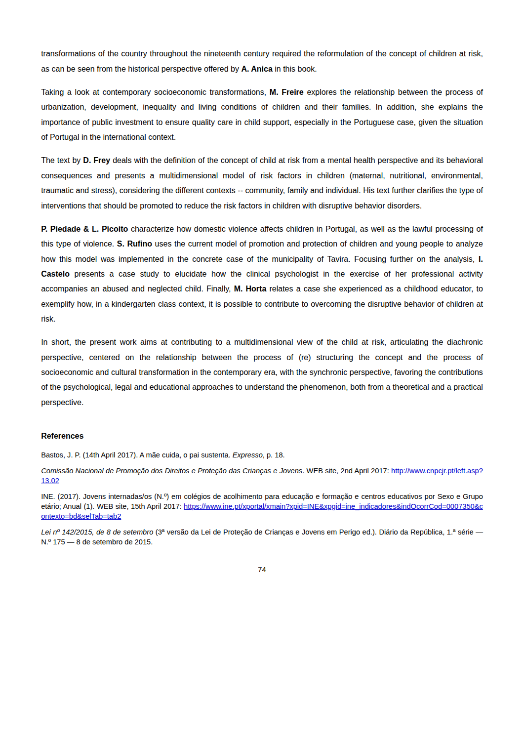transformations of the country throughout the nineteenth century required the reformulation of the concept of children at risk, as can be seen from the historical perspective offered by A. Anica in this book.
Taking a look at contemporary socioeconomic transformations, M. Freire explores the relationship between the process of urbanization, development, inequality and living conditions of children and their families. In addition, she explains the importance of public investment to ensure quality care in child support, especially in the Portuguese case, given the situation of Portugal in the international context.
The text by D. Frey deals with the definition of the concept of child at risk from a mental health perspective and its behavioral consequences and presents a multidimensional model of risk factors in children (maternal, nutritional, environmental, traumatic and stress), considering the different contexts -- community, family and individual. His text further clarifies the type of interventions that should be promoted to reduce the risk factors in children with disruptive behavior disorders.
P. Piedade & L. Picoito characterize how domestic violence affects children in Portugal, as well as the lawful processing of this type of violence. S. Rufino uses the current model of promotion and protection of children and young people to analyze how this model was implemented in the concrete case of the municipality of Tavira. Focusing further on the analysis, I. Castelo presents a case study to elucidate how the clinical psychologist in the exercise of her professional activity accompanies an abused and neglected child. Finally, M. Horta relates a case she experienced as a childhood educator, to exemplify how, in a kindergarten class context, it is possible to contribute to overcoming the disruptive behavior of children at risk.
In short, the present work aims at contributing to a multidimensional view of the child at risk, articulating the diachronic perspective, centered on the relationship between the process of (re) structuring the concept and the process of socioeconomic and cultural transformation in the contemporary era, with the synchronic perspective, favoring the contributions of the psychological, legal and educational approaches to understand the phenomenon, both from a theoretical and a practical perspective.
References
Bastos, J. P. (14th April 2017). A mãe cuida, o pai sustenta. Expresso, p. 18.
Comissão Nacional de Promoção dos Direitos e Proteção das Crianças e Jovens. WEB site, 2nd April 2017: http://www.cnpcjr.pt/left.asp?13.02
INE. (2017). Jovens internadas/os (N.º) em colégios de acolhimento para educação e formação e centros educativos por Sexo e Grupo etário; Anual (1). WEB site, 15th April 2017: https://www.ine.pt/xportal/xmain?xpid=INE&xpgid=ine_indicadores&indOcorrCod=0007350&contexto=bd&selTab=tab2
Lei nº 142/2015, de 8 de setembro (3ª versão da Lei de Proteção de Crianças e Jovens em Perigo ed.). Diário da República, 1.ª série — N.º 175 — 8 de setembro de 2015.
74